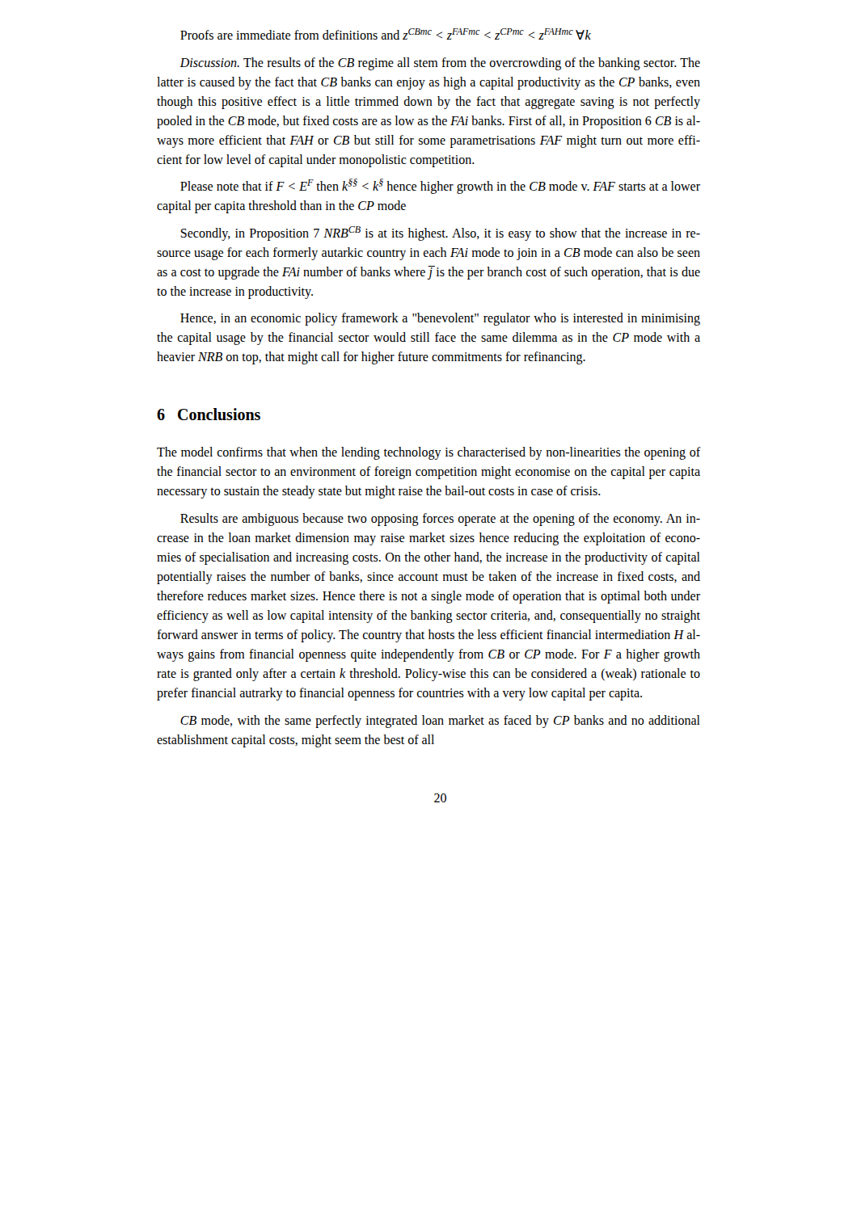Proofs are immediate from definitions and zCBmc < zFAFmc < zCPmc < zFAHmc ∀k
Discussion. The results of the CB regime all stem from the overcrowding of the banking sector. The latter is caused by the fact that CB banks can enjoy as high a capital productivity as the CP banks, even though this positive effect is a little trimmed down by the fact that aggregate saving is not perfectly pooled in the CB mode, but fixed costs are as low as the FAi banks. First of all, in Proposition 6 CB is always more efficient that FAH or CB but still for some parametrisations FAF might turn out more efficient for low level of capital under monopolistic competition.
Please note that if F < EF then k§§ < k§ hence higher growth in the CB mode v. FAF starts at a lower capital per capita threshold than in the CP mode
Secondly, in Proposition 7 NRBCB is at its highest. Also, it is easy to show that the increase in resource usage for each formerly autarkic country in each FAi mode to join in a CB mode can also be seen as a cost to upgrade the FAi number of banks where j̅ is the per branch cost of such operation, that is due to the increase in productivity.
Hence, in an economic policy framework a "benevolent" regulator who is interested in minimising the capital usage by the financial sector would still face the same dilemma as in the CP mode with a heavier NRB on top, that might call for higher future commitments for refinancing.
6 Conclusions
The model confirms that when the lending technology is characterised by non-linearities the opening of the financial sector to an environment of foreign competition might economise on the capital per capita necessary to sustain the steady state but might raise the bail-out costs in case of crisis.
Results are ambiguous because two opposing forces operate at the opening of the economy. An increase in the loan market dimension may raise market sizes hence reducing the exploitation of economies of specialisation and increasing costs. On the other hand, the increase in the productivity of capital potentially raises the number of banks, since account must be taken of the increase in fixed costs, and therefore reduces market sizes. Hence there is not a single mode of operation that is optimal both under efficiency as well as low capital intensity of the banking sector criteria, and, consequentially no straight forward answer in terms of policy. The country that hosts the less efficient financial intermediation H always gains from financial openness quite independently from CB or CP mode. For F a higher growth rate is granted only after a certain k threshold. Policy-wise this can be considered a (weak) rationale to prefer financial autrarky to financial openness for countries with a very low capital per capita.
CB mode, with the same perfectly integrated loan market as faced by CP banks and no additional establishment capital costs, might seem the best of all
20